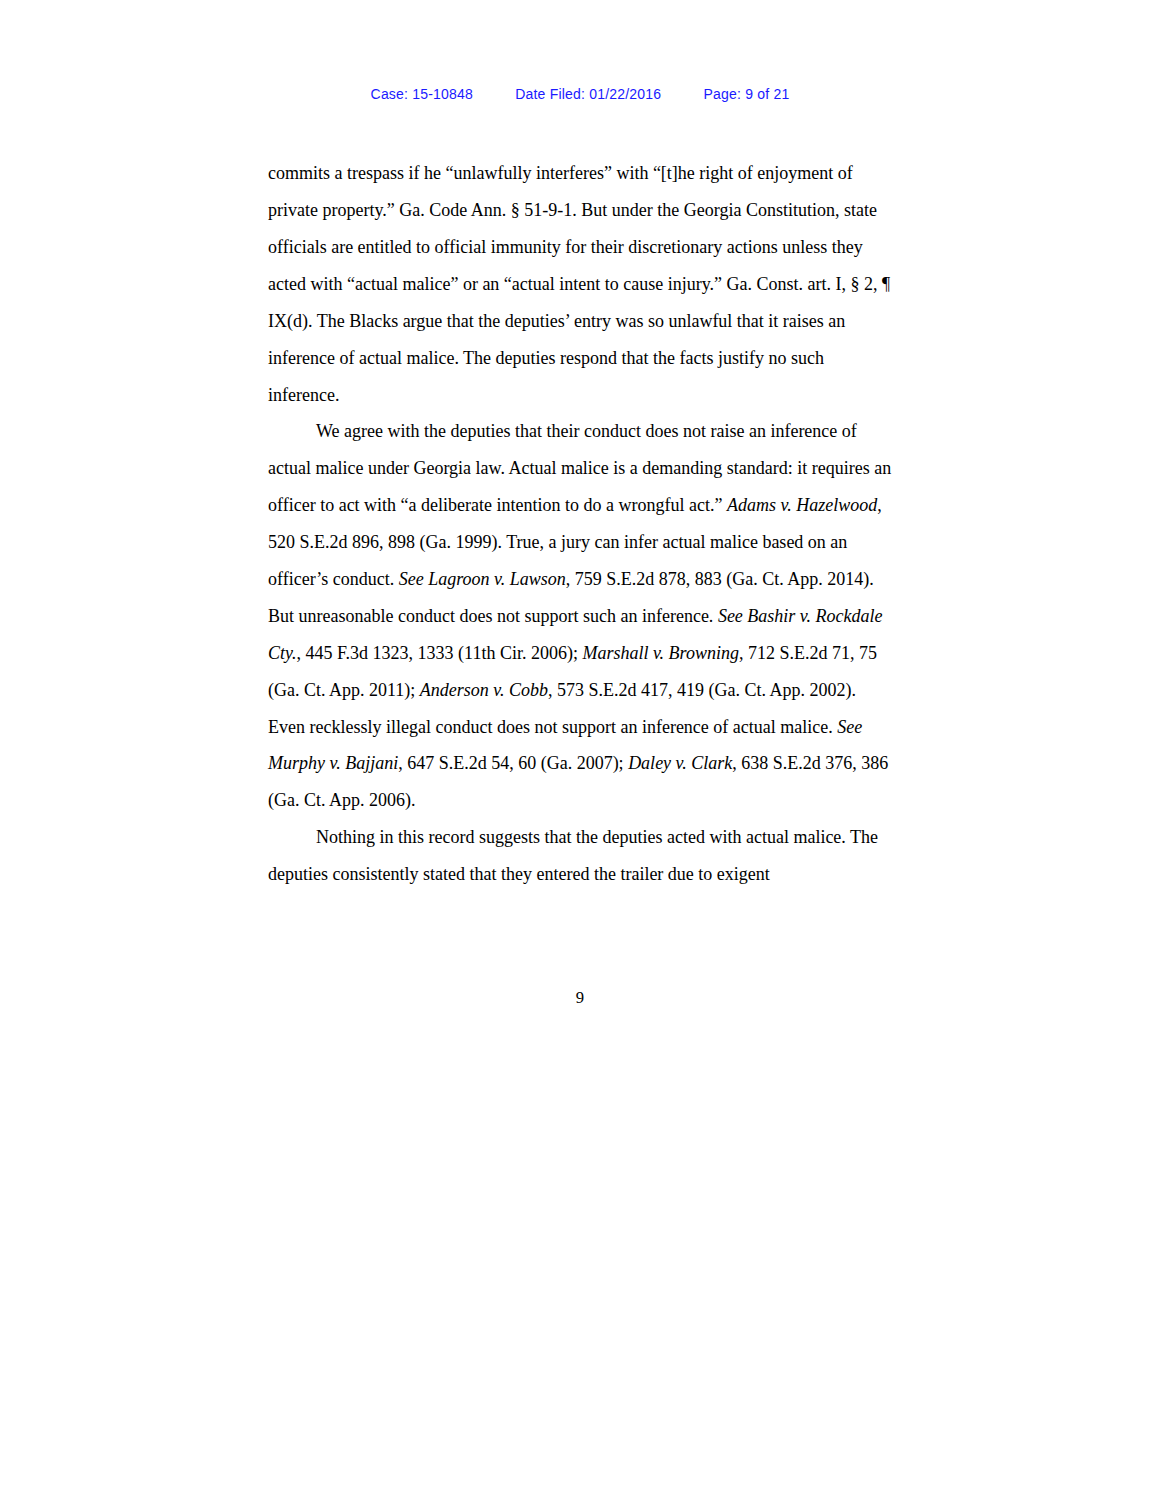Case: 15-10848 Date Filed: 01/22/2016 Page: 9 of 21
commits a trespass if he “unlawfully interferes” with “[t]he right of enjoyment of private property.” Ga. Code Ann. § 51-9-1. But under the Georgia Constitution, state officials are entitled to official immunity for their discretionary actions unless they acted with “actual malice” or an “actual intent to cause injury.” Ga. Const. art. I, § 2, ¶ IX(d). The Blacks argue that the deputies’ entry was so unlawful that it raises an inference of actual malice. The deputies respond that the facts justify no such inference.
We agree with the deputies that their conduct does not raise an inference of actual malice under Georgia law. Actual malice is a demanding standard: it requires an officer to act with “a deliberate intention to do a wrongful act.” Adams v. Hazelwood, 520 S.E.2d 896, 898 (Ga. 1999). True, a jury can infer actual malice based on an officer’s conduct. See Lagroon v. Lawson, 759 S.E.2d 878, 883 (Ga. Ct. App. 2014). But unreasonable conduct does not support such an inference. See Bashir v. Rockdale Cty., 445 F.3d 1323, 1333 (11th Cir. 2006); Marshall v. Browning, 712 S.E.2d 71, 75 (Ga. Ct. App. 2011); Anderson v. Cobb, 573 S.E.2d 417, 419 (Ga. Ct. App. 2002). Even recklessly illegal conduct does not support an inference of actual malice. See Murphy v. Bajjani, 647 S.E.2d 54, 60 (Ga. 2007); Daley v. Clark, 638 S.E.2d 376, 386 (Ga. Ct. App. 2006).
Nothing in this record suggests that the deputies acted with actual malice. The deputies consistently stated that they entered the trailer due to exigent
9